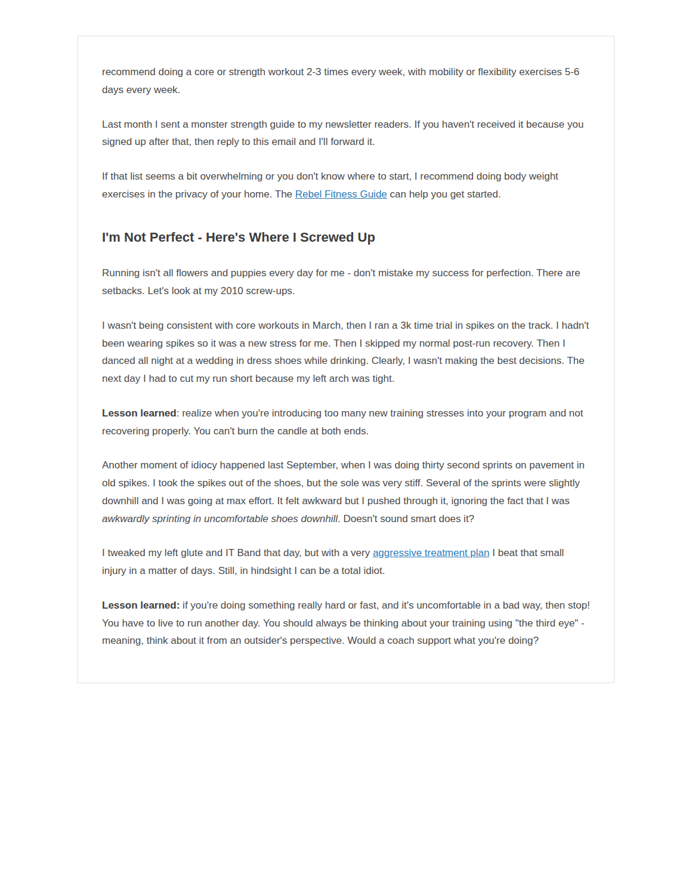recommend doing a core or strength workout 2-3 times every week, with mobility or flexibility exercises 5-6 days every week.
Last month I sent a monster strength guide to my newsletter readers. If you haven't received it because you signed up after that, then reply to this email and I'll forward it.
If that list seems a bit overwhelming or you don't know where to start, I recommend doing body weight exercises in the privacy of your home. The Rebel Fitness Guide can help you get started.
I'm Not Perfect - Here's Where I Screwed Up
Running isn't all flowers and puppies every day for me - don't mistake my success for perfection. There are setbacks. Let's look at my 2010 screw-ups.
I wasn't being consistent with core workouts in March, then I ran a 3k time trial in spikes on the track. I hadn't been wearing spikes so it was a new stress for me. Then I skipped my normal post-run recovery. Then I danced all night at a wedding in dress shoes while drinking. Clearly, I wasn't making the best decisions. The next day I had to cut my run short because my left arch was tight.
Lesson learned: realize when you're introducing too many new training stresses into your program and not recovering properly. You can't burn the candle at both ends.
Another moment of idiocy happened last September, when I was doing thirty second sprints on pavement in old spikes. I took the spikes out of the shoes, but the sole was very stiff. Several of the sprints were slightly downhill and I was going at max effort. It felt awkward but I pushed through it, ignoring the fact that I was awkwardly sprinting in uncomfortable shoes downhill. Doesn't sound smart does it?
I tweaked my left glute and IT Band that day, but with a very aggressive treatment plan I beat that small injury in a matter of days. Still, in hindsight I can be a total idiot.
Lesson learned: if you're doing something really hard or fast, and it's uncomfortable in a bad way, then stop! You have to live to run another day. You should always be thinking about your training using "the third eye" - meaning, think about it from an outsider's perspective. Would a coach support what you're doing?